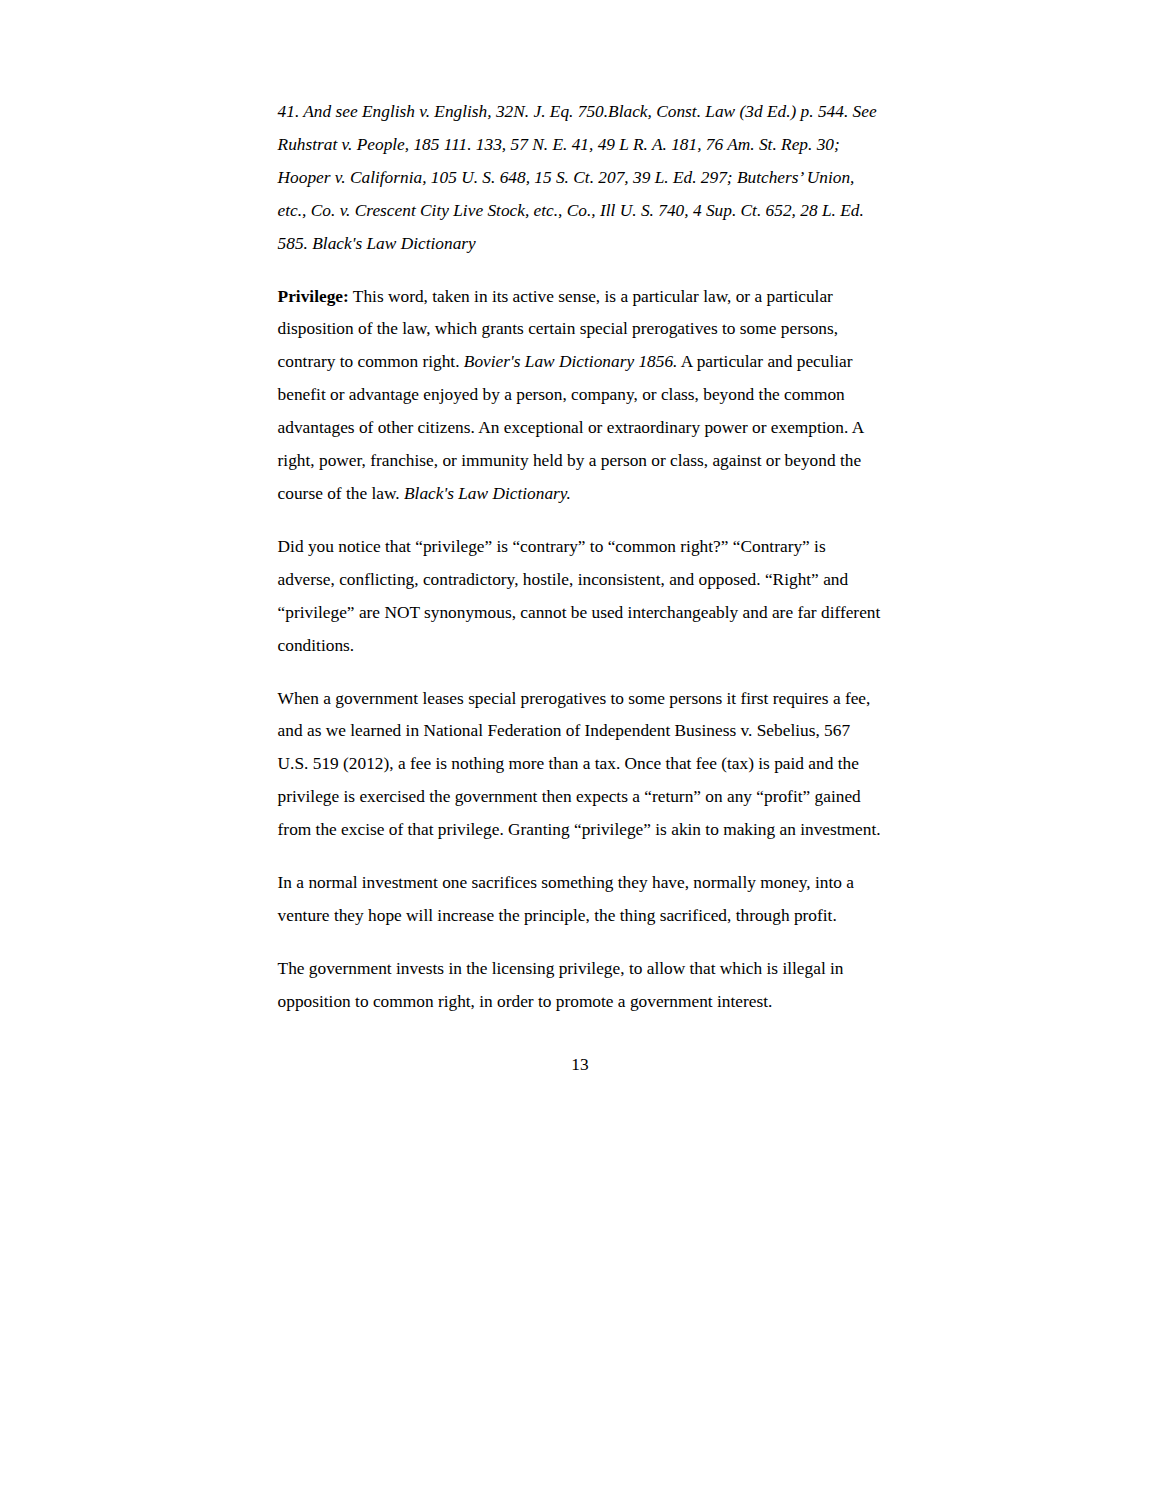41. And see English v. English, 32N. J. Eq. 750.Black, Const. Law (3d Ed.) p. 544. See Ruhstrat v. People, 185 111. 133, 57 N. E. 41, 49 L R. A. 181, 76 Am. St. Rep. 30; Hooper v. California, 105 U. S. 648, 15 S. Ct. 207, 39 L. Ed. 297; Butchers’ Union, etc., Co. v. Crescent City Live Stock, etc., Co., Ill U. S. 740, 4 Sup. Ct. 652, 28 L. Ed. 585. Black's Law Dictionary
Privilege: This word, taken in its active sense, is a particular law, or a particular disposition of the law, which grants certain special prerogatives to some persons, contrary to common right. Bovier's Law Dictionary 1856. A particular and peculiar benefit or advantage enjoyed by a person, company, or class, beyond the common advantages of other citizens. An exceptional or extraordinary power or exemption. A right, power, franchise, or immunity held by a person or class, against or beyond the course of the law. Black's Law Dictionary.
Did you notice that “privilege” is “contrary” to “common right?” “Contrary” is adverse, conflicting, contradictory, hostile, inconsistent, and opposed. “Right” and “privilege” are NOT synonymous, cannot be used interchangeably and are far different conditions.
When a government leases special prerogatives to some persons it first requires a fee, and as we learned in National Federation of Independent Business v. Sebelius, 567 U.S. 519 (2012), a fee is nothing more than a tax. Once that fee (tax) is paid and the privilege is exercised the government then expects a “return” on any “profit” gained from the excise of that privilege. Granting “privilege” is akin to making an investment.
In a normal investment one sacrifices something they have, normally money, into a venture they hope will increase the principle, the thing sacrificed, through profit.
The government invests in the licensing privilege, to allow that which is illegal in opposition to common right, in order to promote a government interest.
13